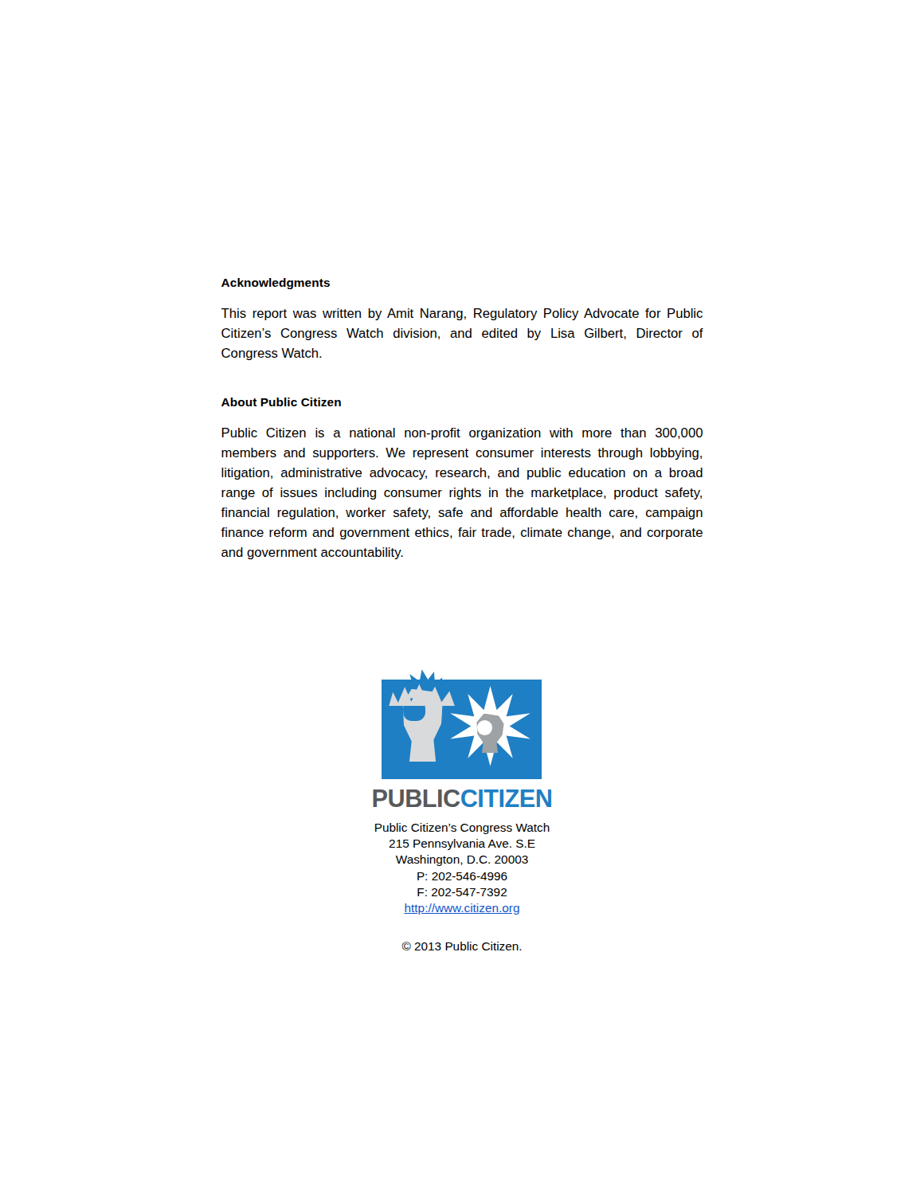Acknowledgments
This report was written by Amit Narang, Regulatory Policy Advocate for Public Citizen’s Congress Watch division, and edited by Lisa Gilbert, Director of Congress Watch.
About Public Citizen
Public Citizen is a national non-profit organization with more than 300,000 members and supporters. We represent consumer interests through lobbying, litigation, administrative advocacy, research, and public education on a broad range of issues including consumer rights in the marketplace, product safety, financial regulation, worker safety, safe and affordable health care, campaign finance reform and government ethics, fair trade, climate change, and corporate and government accountability.
PUBLIC CITIZEN
Public Citizen’s Congress Watch
215 Pennsylvania Ave. S.E
Washington, D.C. 20003
P: 202-546-4996
F: 202-547-7392
http://www.citizen.org
© 2013 Public Citizen.